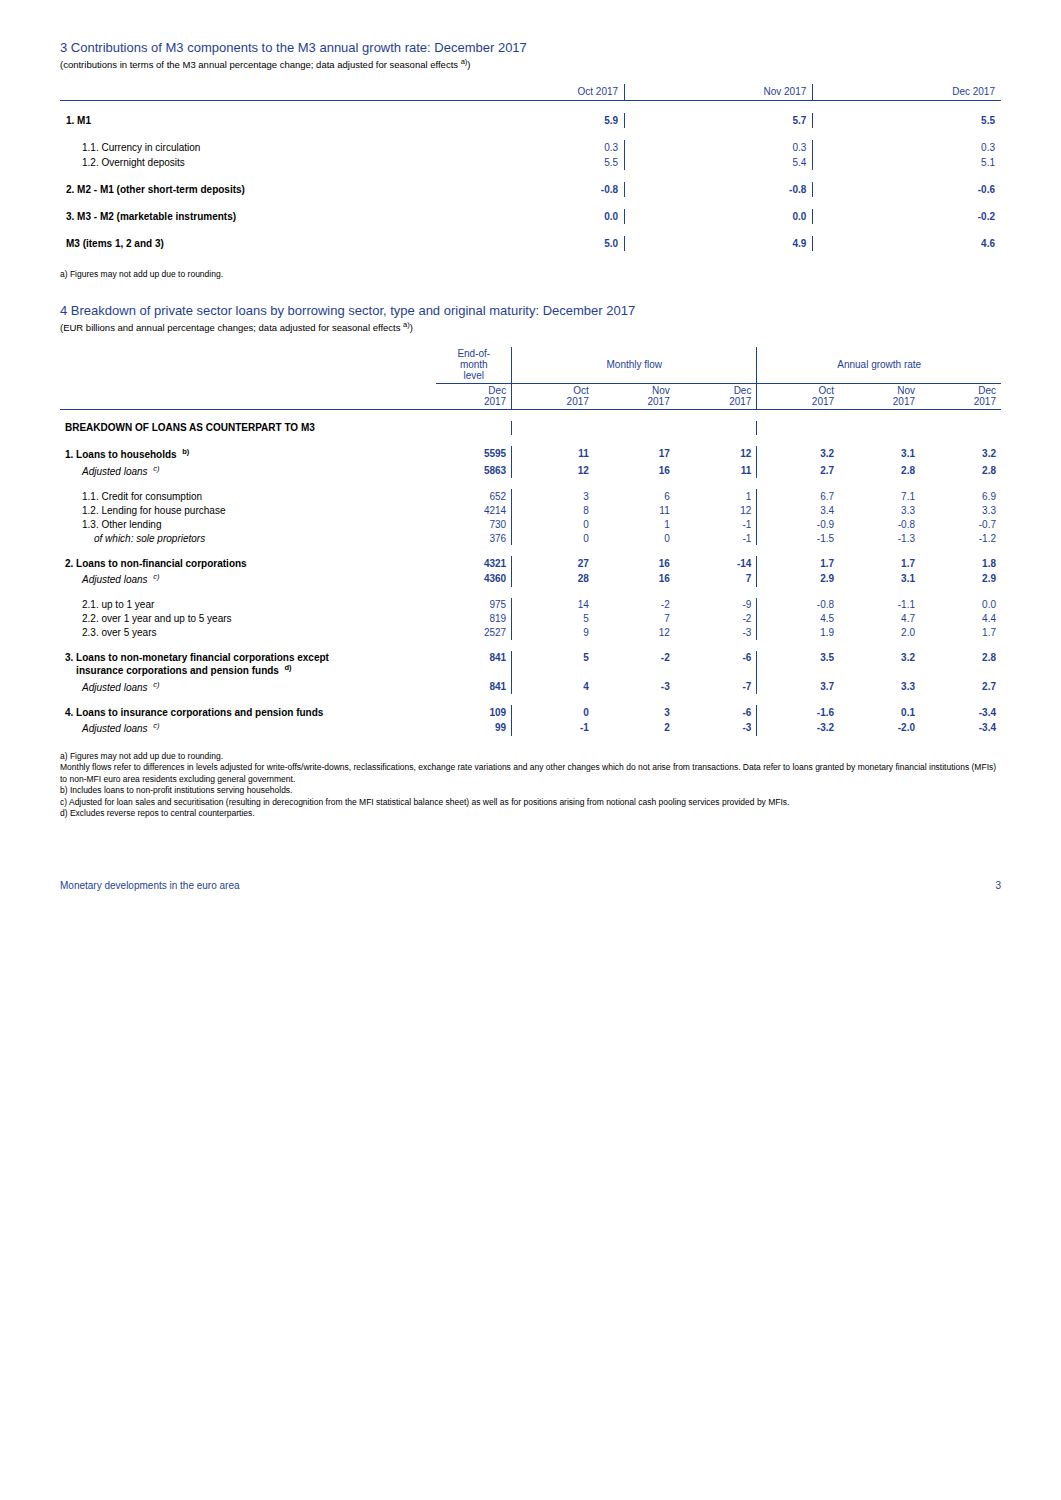3 Contributions of M3 components to the M3 annual growth rate: December 2017
(contributions in terms of the M3 annual percentage change; data adjusted for seasonal effects a))
| | Oct 2017 | Nov 2017 | Dec 2017 |
| 1. M1 | 5.9 | 5.7 | 5.5 |
| 1.1. Currency in circulation | 0.3 | 0.3 | 0.3 |
| 1.2. Overnight deposits | 5.5 | 5.4 | 5.1 |
| 2. M2 - M1 (other short-term deposits) | -0.8 | -0.8 | -0.6 |
| 3. M3 - M2 (marketable instruments) | 0.0 | 0.0 | -0.2 |
| M3 (items 1, 2 and 3) | 5.0 | 4.9 | 4.6 |
a) Figures may not add up due to rounding.
4 Breakdown of private sector loans by borrowing sector, type and original maturity: December 2017
(EUR billions and annual percentage changes; data adjusted for seasonal effects a))
| | End-of- month level | Monthly flow | Annual growth rate |
| | Dec 2017 | Oct 2017 | Nov 2017 | Dec 2017 | Oct 2017 | Nov 2017 | Dec 2017 |
| BREAKDOWN OF LOANS AS COUNTERPART TO M3 | | | | | | | |
| 1. Loans to households b) | 5595 | 11 | 17 | 12 | 3.2 | 3.1 | 3.2 |
| Adjusted loans c) | 5863 | 12 | 16 | 11 | 2.7 | 2.8 | 2.8 |
| 1.1. Credit for consumption | 652 | 3 | 6 | 1 | 6.7 | 7.1 | 6.9 |
| 1.2. Lending for house purchase | 4214 | 8 | 11 | 12 | 3.4 | 3.3 | 3.3 |
| 1.3. Other lending | 730 | 0 | 1 | -1 | -0.9 | -0.8 | -0.7 |
| of which: sole proprietors | 376 | 0 | 0 | -1 | -1.5 | -1.3 | -1.2 |
| 2. Loans to non-financial corporations | 4321 | 27 | 16 | -14 | 1.7 | 1.7 | 1.8 |
| Adjusted loans c) | 4360 | 28 | 16 | 7 | 2.9 | 3.1 | 2.9 |
| 2.1. up to 1 year | 975 | 14 | -2 | -9 | -0.8 | -1.1 | 0.0 |
| 2.2. over 1 year and up to 5 years | 819 | 5 | 7 | -2 | 4.5 | 4.7 | 4.4 |
| 2.3. over 5 years | 2527 | 9 | 12 | -3 | 1.9 | 2.0 | 1.7 |
| 3. Loans to non-monetary financial corporations except insurance corporations and pension funds d) | 841 | 5 | -2 | -6 | 3.5 | 3.2 | 2.8 |
| Adjusted loans c) | 841 | 4 | -3 | -7 | 3.7 | 3.3 | 2.7 |
| 4. Loans to insurance corporations and pension funds | 109 | 0 | 3 | -6 | -1.6 | 0.1 | -3.4 |
| Adjusted loans c) | 99 | -1 | 2 | -3 | -3.2 | -2.0 | -3.4 |
a) Figures may not add up due to rounding.
Monthly flows refer to differences in levels adjusted for write-offs/write-downs, reclassifications, exchange rate variations and any other changes which do not arise from transactions. Data refer to loans granted by monetary financial institutions (MFIs) to non-MFI euro area residents excluding general government.
b) Includes loans to non-profit institutions serving households.
c) Adjusted for loan sales and securitisation (resulting in derecognition from the MFI statistical balance sheet) as well as for positions arising from notional cash pooling services provided by MFIs.
d) Excludes reverse repos to central counterparties.
Monetary developments in the euro area 3